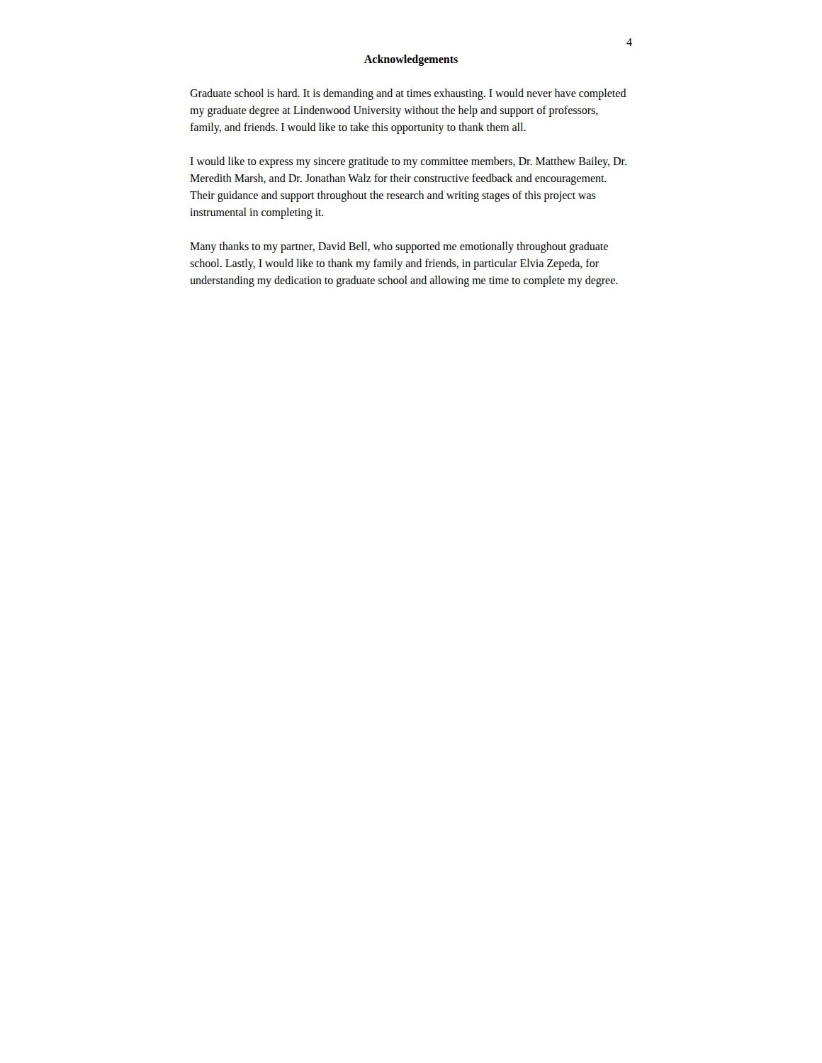4
Acknowledgements
Graduate school is hard. It is demanding and at times exhausting. I would never have completed my graduate degree at Lindenwood University without the help and support of professors, family, and friends. I would like to take this opportunity to thank them all.
I would like to express my sincere gratitude to my committee members, Dr. Matthew Bailey, Dr. Meredith Marsh, and Dr. Jonathan Walz for their constructive feedback and encouragement. Their guidance and support throughout the research and writing stages of this project was instrumental in completing it.
Many thanks to my partner, David Bell, who supported me emotionally throughout graduate school. Lastly, I would like to thank my family and friends, in particular Elvia Zepeda, for understanding my dedication to graduate school and allowing me time to complete my degree.